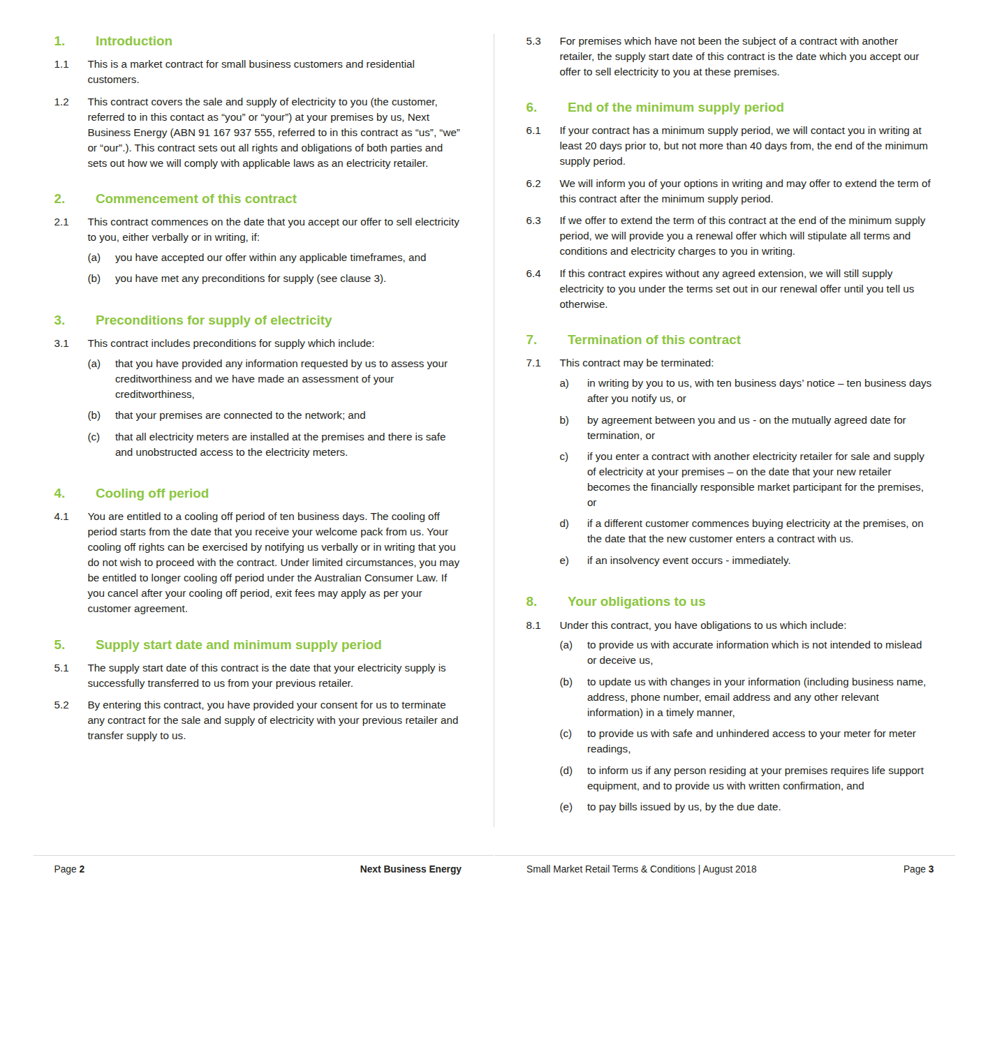1. Introduction
1.1
This is a market contract for small business customers and residential customers.
1.2
This contract covers the sale and supply of electricity to you (the customer, referred to in this contact as “you” or “your”) at your premises by us, Next Business Energy (ABN 91 167 937 555, referred to in this contract as “us”, “we” or “our”.). This contract sets out all rights and obligations of both parties and sets out how we will comply with applicable laws as an electricity retailer.
2. Commencement of this contract
2.1
This contract commences on the date that you accept our offer to sell electricity to you, either verbally or in writing, if:
(a) you have accepted our offer within any applicable timeframes, and
(b) you have met any preconditions for supply (see clause 3).
3. Preconditions for supply of electricity
3.1
This contract includes preconditions for supply which include:
(a) that you have provided any information requested by us to assess your creditworthiness and we have made an assessment of your creditworthiness,
(b) that your premises are connected to the network; and
(c) that all electricity meters are installed at the premises and there is safe and unobstructed access to the electricity meters.
4. Cooling off period
4.1
You are entitled to a cooling off period of ten business days. The cooling off period starts from the date that you receive your welcome pack from us. Your cooling off rights can be exercised by notifying us verbally or in writing that you do not wish to proceed with the contract. Under limited circumstances, you may be entitled to longer cooling off period under the Australian Consumer Law. If you cancel after your cooling off period, exit fees may apply as per your customer agreement.
5. Supply start date and minimum supply period
5.1
The supply start date of this contract is the date that your electricity supply is successfully transferred to us from your previous retailer.
5.2
By entering this contract, you have provided your consent for us to terminate any contract for the sale and supply of electricity with your previous retailer and transfer supply to us.
5.3
For premises which have not been the subject of a contract with another retailer, the supply start date of this contract is the date which you accept our offer to sell electricity to you at these premises.
6. End of the minimum supply period
6.1
If your contract has a minimum supply period, we will contact you in writing at least 20 days prior to, but not more than 40 days from, the end of the minimum supply period.
6.2
We will inform you of your options in writing and may offer to extend the term of this contract after the minimum supply period.
6.3
If we offer to extend the term of this contract at the end of the minimum supply period, we will provide you a renewal offer which will stipulate all terms and conditions and electricity charges to you in writing.
6.4
If this contract expires without any agreed extension, we will still supply electricity to you under the terms set out in our renewal offer until you tell us otherwise.
7. Termination of this contract
7.1
This contract may be terminated:
a) in writing by you to us, with ten business days’ notice – ten business days after you notify us, or
b) by agreement between you and us - on the mutually agreed date for termination, or
c) if you enter a contract with another electricity retailer for sale and supply of electricity at your premises – on the date that your new retailer becomes the financially responsible market participant for the premises, or
d) if a different customer commences buying electricity at the premises, on the date that the new customer enters a contract with us.
e) if an insolvency event occurs - immediately.
8. Your obligations to us
8.1
Under this contract, you have obligations to us which include:
(a) to provide us with accurate information which is not intended to mislead or deceive us,
(b) to update us with changes in your information (including business name, address, phone number, email address and any other relevant information) in a timely manner,
(c) to provide us with safe and unhindered access to your meter for meter readings,
(d) to inform us if any person residing at your premises requires life support equipment, and to provide us with written confirmation, and
(e) to pay bills issued by us, by the due date.
Page 2 Next Business Energy
Small Market Retail Terms & Conditions | August 2018 Page 3